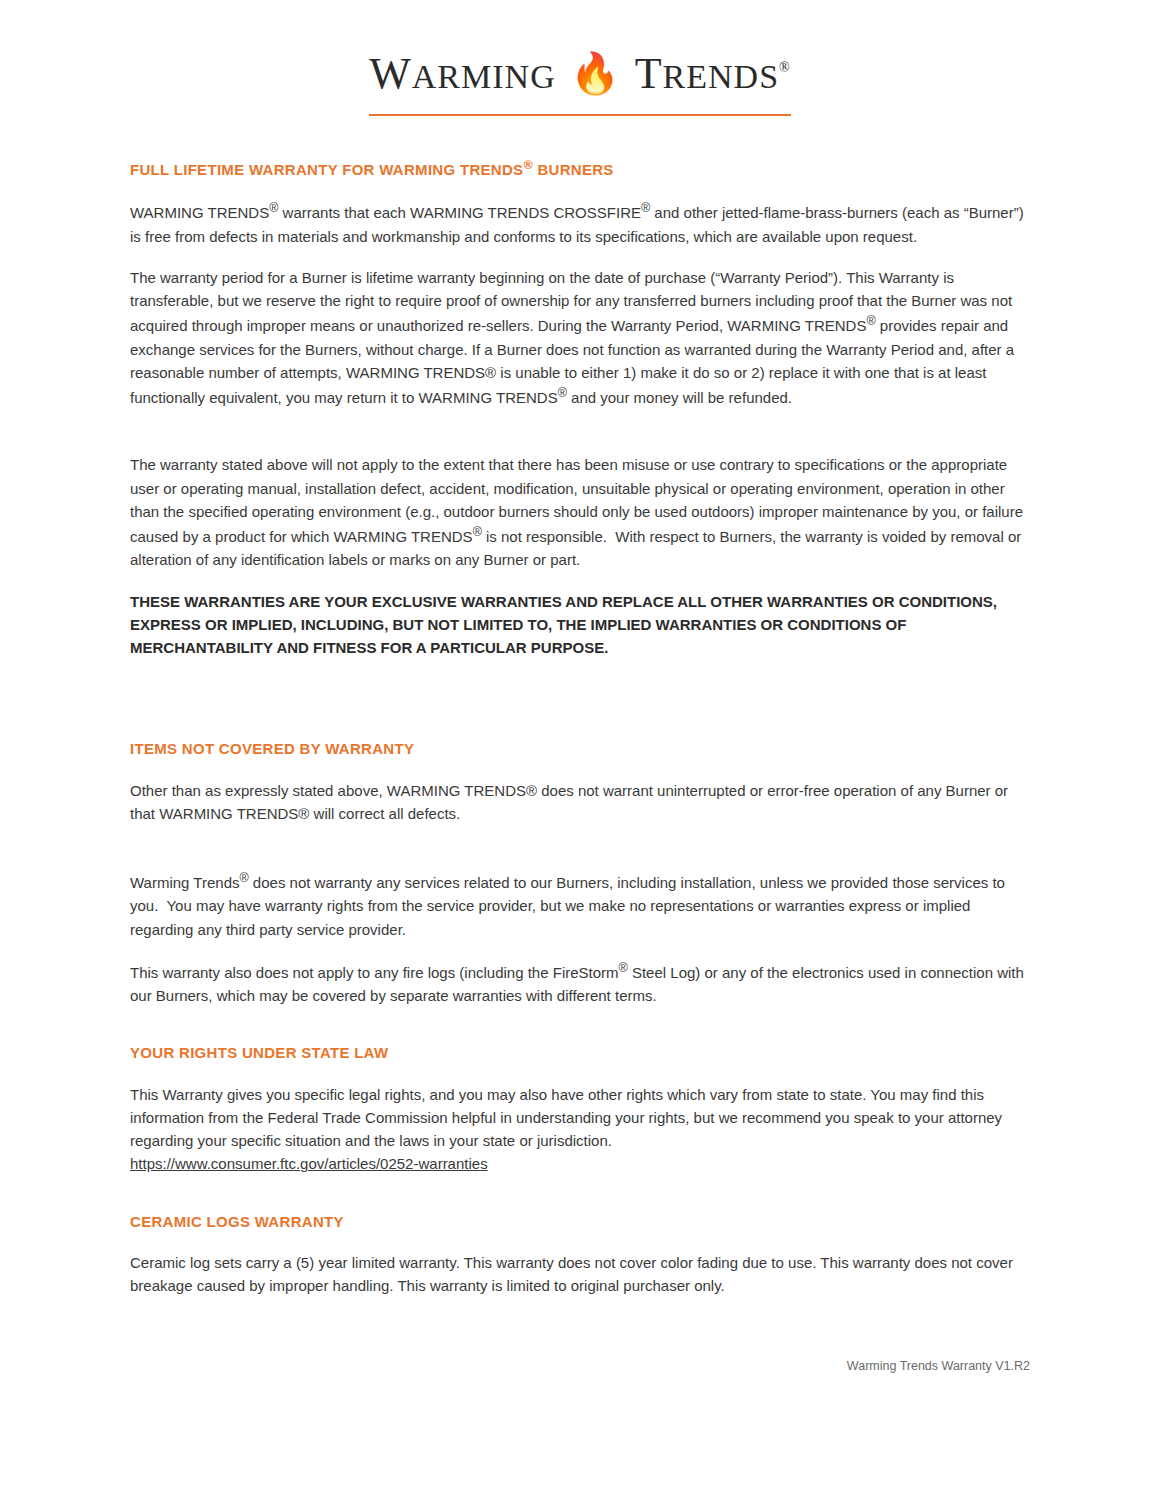WARMING 🔥 TRENDS®
Full Lifetime Warranty for Warming Trends® Burners
WARMING TRENDS® warrants that each WARMING TRENDS CROSSFIRE® and other jetted-flame-brass-burners (each as “Burner”) is free from defects in materials and workmanship and conforms to its specifications, which are available upon request.
The warranty period for a Burner is lifetime warranty beginning on the date of purchase (“Warranty Period”). This Warranty is transferable, but we reserve the right to require proof of ownership for any transferred burners including proof that the Burner was not acquired through improper means or unauthorized re-sellers. During the Warranty Period, WARMING TRENDS® provides repair and exchange services for the Burners, without charge. If a Burner does not function as warranted during the Warranty Period and, after a reasonable number of attempts, WARMING TRENDS® is unable to either 1) make it do so or 2) replace it with one that is at least functionally equivalent, you may return it to WARMING TRENDS® and your money will be refunded.
The warranty stated above will not apply to the extent that there has been misuse or use contrary to specifications or the appropriate user or operating manual, installation defect, accident, modification, unsuitable physical or operating environment, operation in other than the specified operating environment (e.g., outdoor burners should only be used outdoors) improper maintenance by you, or failure caused by a product for which WARMING TRENDS® is not responsible. With respect to Burners, the warranty is voided by removal or alteration of any identification labels or marks on any Burner or part.
THESE WARRANTIES ARE YOUR EXCLUSIVE WARRANTIES AND REPLACE ALL OTHER WARRANTIES OR CONDITIONS, EXPRESS OR IMPLIED, INCLUDING, BUT NOT LIMITED TO, THE IMPLIED WARRANTIES OR CONDITIONS OF MERCHANTABILITY AND FITNESS FOR A PARTICULAR PURPOSE.
Items Not Covered by Warranty
Other than as expressly stated above, WARMING TRENDS® does not warrant uninterrupted or error-free operation of any Burner or that WARMING TRENDS® will correct all defects.
Warming Trends® does not warranty any services related to our Burners, including installation, unless we provided those services to you. You may have warranty rights from the service provider, but we make no representations or warranties express or implied regarding any third party service provider.
This warranty also does not apply to any fire logs (including the FireStorm® Steel Log) or any of the electronics used in connection with our Burners, which may be covered by separate warranties with different terms.
Your Rights Under State Law
This Warranty gives you specific legal rights, and you may also have other rights which vary from state to state. You may find this information from the Federal Trade Commission helpful in understanding your rights, but we recommend you speak to your attorney regarding your specific situation and the laws in your state or jurisdiction.
https://www.consumer.ftc.gov/articles/0252-warranties
Ceramic Logs Warranty
Ceramic log sets carry a (5) year limited warranty. This warranty does not cover color fading due to use. This warranty does not cover breakage caused by improper handling. This warranty is limited to original purchaser only.
Warming Trends Warranty V1.R2